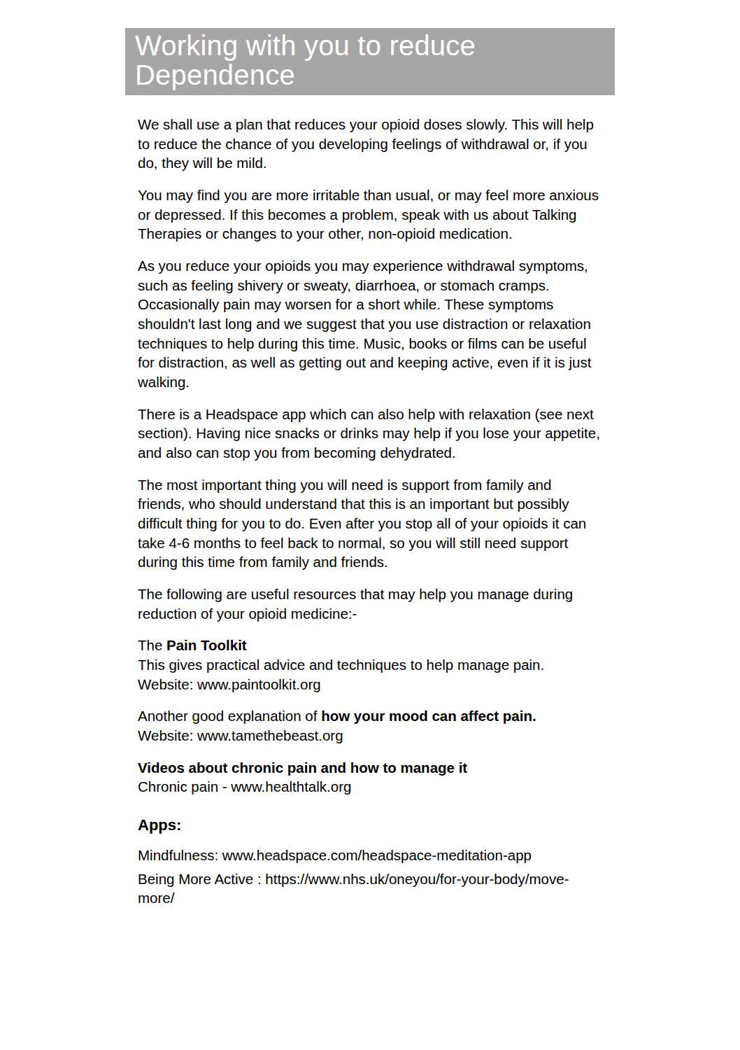Working with you to reduce Dependence
We shall use a plan that reduces your opioid doses slowly. This will help to reduce the chance of you developing feelings of withdrawal or, if you do, they will be mild.
You may find you are more irritable than usual, or may feel more anxious or depressed. If this becomes a problem, speak with us about Talking Therapies or changes to your other, non-opioid medication.
As you reduce your opioids you may experience withdrawal symptoms, such as feeling shivery or sweaty, diarrhoea, or stomach cramps. Occasionally pain may worsen for a short while. These symptoms shouldn't last long and we suggest that you use distraction or relaxation techniques to help during this time. Music, books or films can be useful for distraction, as well as getting out and keeping active, even if it is just walking.
There is a Headspace app which can also help with relaxation (see next section). Having nice snacks or drinks may help if you lose your appetite, and also can stop you from becoming dehydrated.
The most important thing you will need is support from family and friends, who should understand that this is an important but possibly difficult thing for you to do. Even after you stop all of your opioids it can take 4-6 months to feel back to normal, so you will still need support during this time from family and friends.
The following are useful resources that may help you manage during reduction of your opioid medicine:-
The Pain Toolkit
This gives practical advice and techniques to help manage pain.
Website: www.paintoolkit.org
Another good explanation of how your mood can affect pain.
Website: www.tamethebeast.org
Videos about chronic pain and how to manage it
Chronic pain - www.healthtalk.org
Apps:
Mindfulness: www.headspace.com/headspace-meditation-app
Being More Active : https://www.nhs.uk/oneyou/for-your-body/move-more/